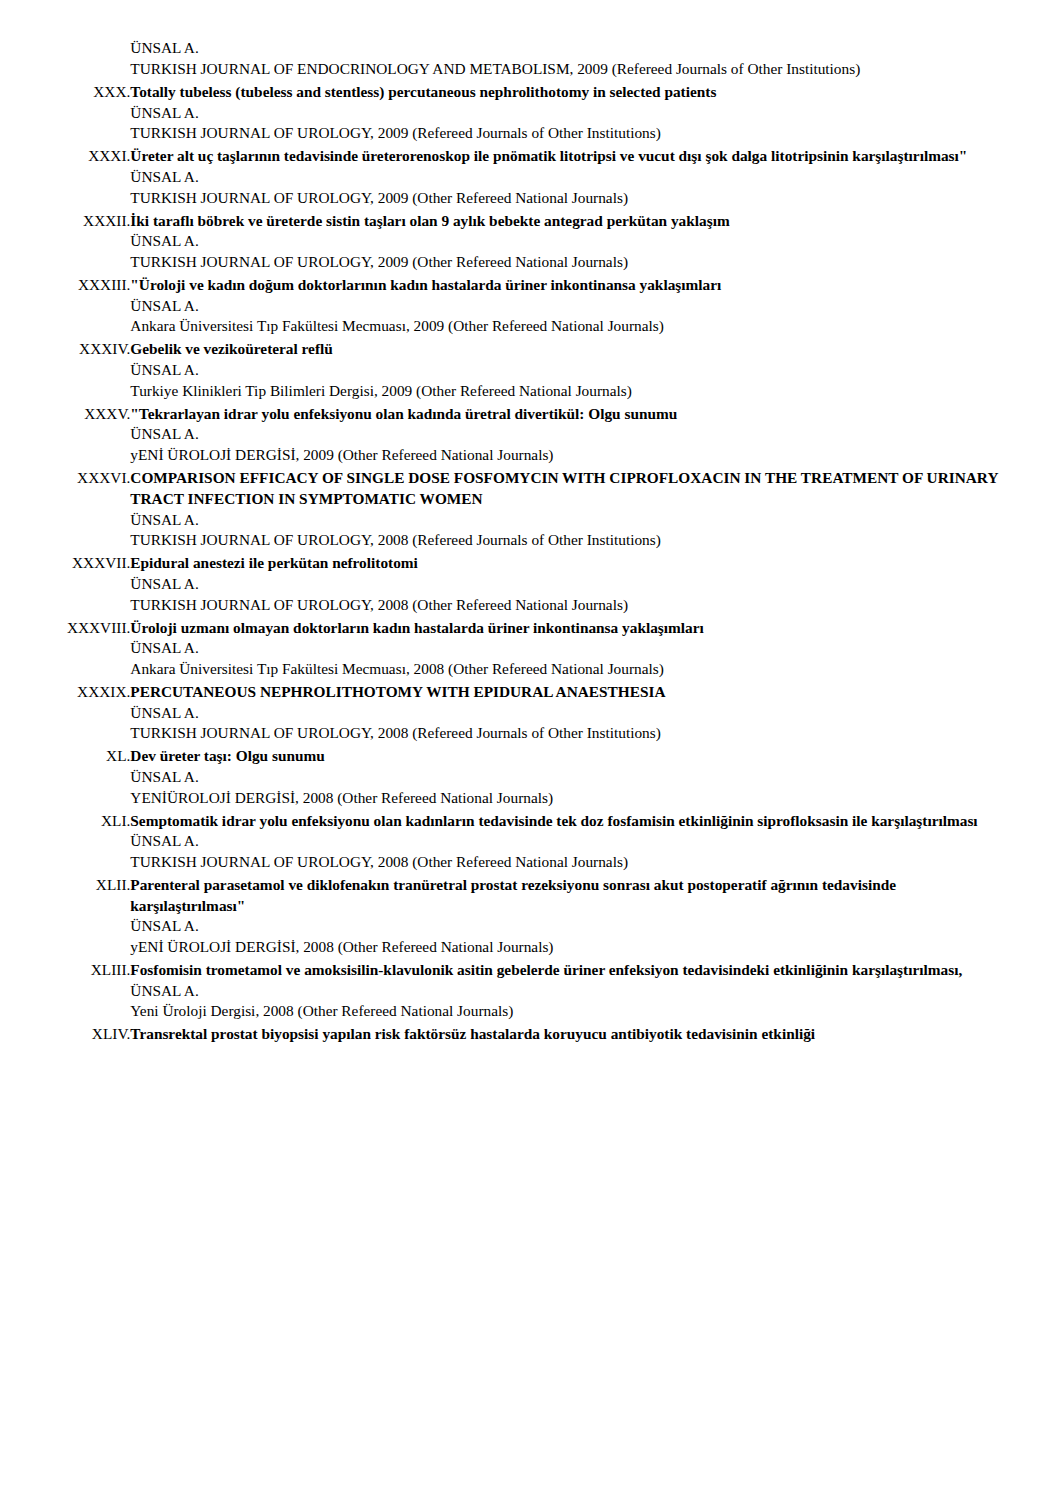| | ÜNSAL A. TURKISH JOURNAL OF ENDOCRINOLOGY AND METABOLISM, 2009 (Refereed Journals of Other Institutions) |
| XXX. | Totally tubeless (tubeless and stentless) percutaneous nephrolithotomy in selected patients ÜNSAL A. TURKISH JOURNAL OF UROLOGY, 2009 (Refereed Journals of Other Institutions) |
| XXXI. | Üreter alt uç taşlarının tedavisinde üreterorenoskop ile pnömatik litotripsi ve vucut dışı şok dalga litotripsinin karşılaştırılması" ÜNSAL A. TURKISH JOURNAL OF UROLOGY, 2009 (Other Refereed National Journals) |
| XXXII. | İki taraflı böbrek ve üreterde sistin taşları olan 9 aylık bebekte antegrad perkütan yaklaşım ÜNSAL A. TURKISH JOURNAL OF UROLOGY, 2009 (Other Refereed National Journals) |
| XXXIII. | "Üroloji ve kadın doğum doktorlarının kadın hastalarda üriner inkontinansa yaklaşımları ÜNSAL A. Ankara Üniversitesi Tıp Fakültesi Mecmuası, 2009 (Other Refereed National Journals) |
| XXXIV. | Gebelik ve vezikoüreteral reflü ÜNSAL A. Turkiye Klinikleri Tip Bilimleri Dergisi, 2009 (Other Refereed National Journals) |
| XXXV. | "Tekrarlayan idrar yolu enfeksiyonu olan kadında üretral divertikül: Olgu sunumu ÜNSAL A. yENİ ÜROLOJİ DERGİSİ, 2009 (Other Refereed National Journals) |
| XXXVI. | COMPARISON EFFICACY OF SINGLE DOSE FOSFOMYCIN WITH CIPROFLOXACIN IN THE TREATMENT OF URINARY TRACT INFECTION IN SYMPTOMATIC WOMEN ÜNSAL A. TURKISH JOURNAL OF UROLOGY, 2008 (Refereed Journals of Other Institutions) |
| XXXVII. | Epidural anestezi ile perkütan nefrolitotomi ÜNSAL A. TURKISH JOURNAL OF UROLOGY, 2008 (Other Refereed National Journals) |
| XXXVIII. | Üroloji uzmanı olmayan doktorların kadın hastalarda üriner inkontinansa yaklaşımları ÜNSAL A. Ankara Üniversitesi Tıp Fakültesi Mecmuası, 2008 (Other Refereed National Journals) |
| XXXIX. | PERCUTANEOUS NEPHROLITHOTOMY WITH EPIDURAL ANAESTHESIA ÜNSAL A. TURKISH JOURNAL OF UROLOGY, 2008 (Refereed Journals of Other Institutions) |
| XL. | Dev üreter taşı: Olgu sunumu ÜNSAL A. YENİÜROLOJİ DERGİSİ, 2008 (Other Refereed National Journals) |
| XLI. | Semptomatik idrar yolu enfeksiyonu olan kadınların tedavisinde tek doz fosfamisin etkinliğinin siprofloksasin ile karşılaştırılması ÜNSAL A. TURKISH JOURNAL OF UROLOGY, 2008 (Other Refereed National Journals) |
| XLII. | Parenteral parasetamol ve diklofenakın tranüretral prostat rezeksiyonu sonrası akut postoperatif ağrının tedavisinde karşılaştırılması" ÜNSAL A. yENİ ÜROLOJİ DERGİSİ, 2008 (Other Refereed National Journals) |
| XLIII. | Fosfomisin trometamol ve amoksisilin-klavulonik asitin gebelerde üriner enfeksiyon tedavisindeki etkinliğinin karşılaştırılması, ÜNSAL A. Yeni Üroloji Dergisi, 2008 (Other Refereed National Journals) |
| XLIV. | Transrektal prostat biyopsisi yapılan risk faktörsüz hastalarda koruyucu antibiyotik tedavisinin etkinliği |